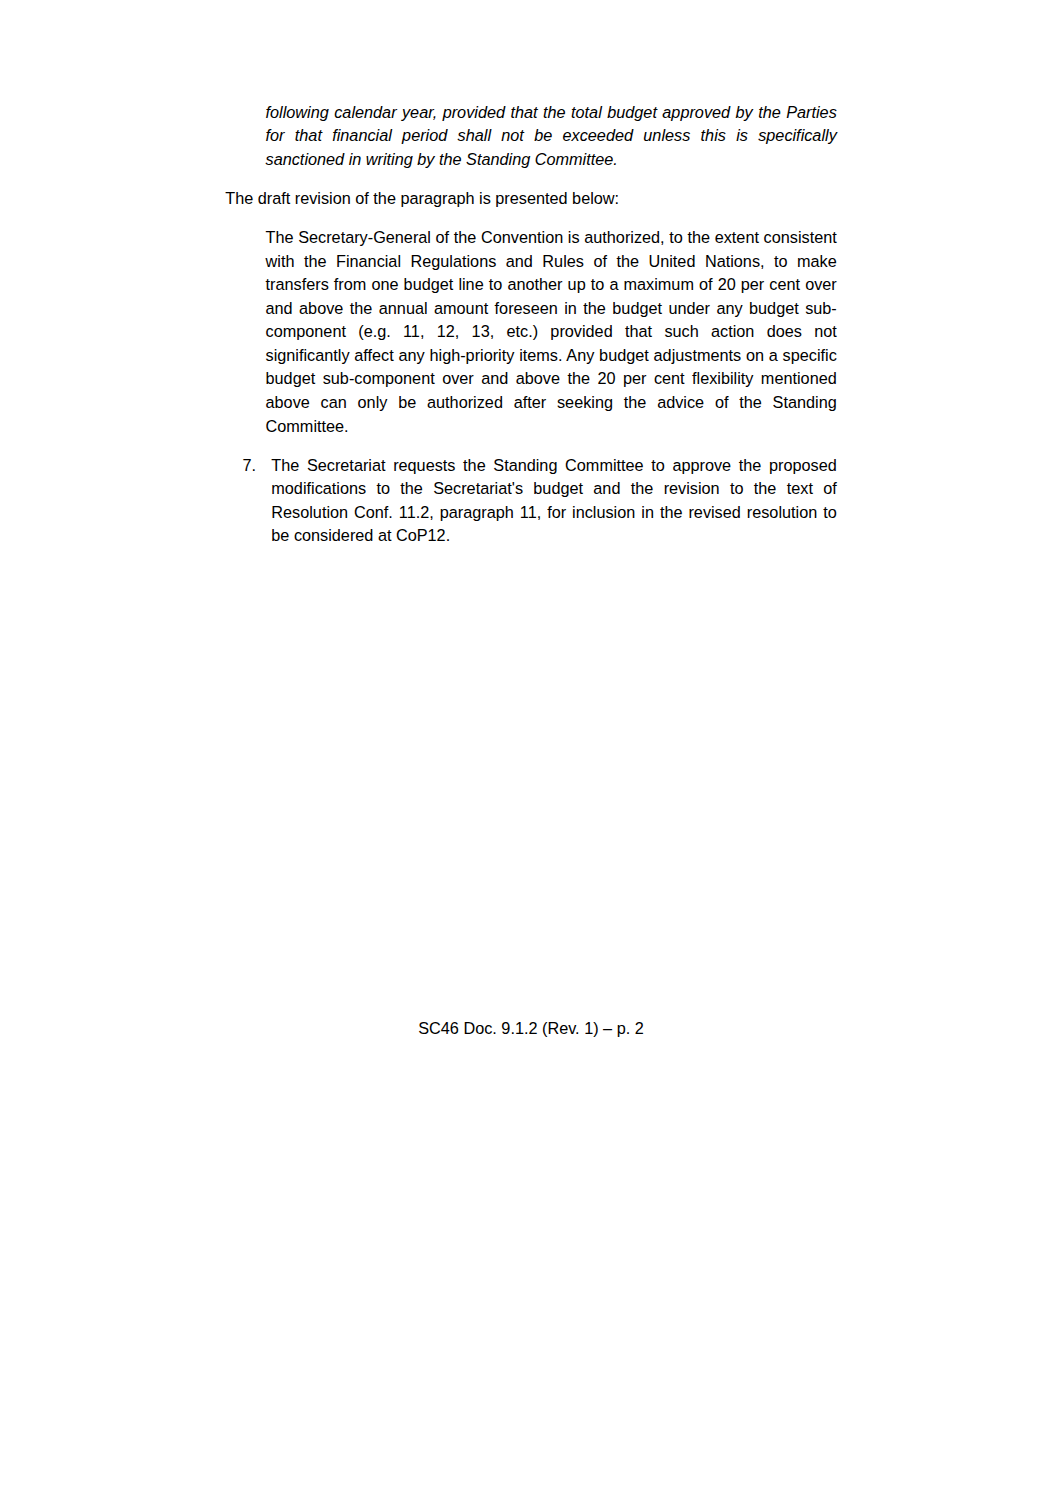following calendar year, provided that the total budget approved by the Parties for that financial period shall not be exceeded unless this is specifically sanctioned in writing by the Standing Committee.
The draft revision of the paragraph is presented below:
The Secretary-General of the Convention is authorized, to the extent consistent with the Financial Regulations and Rules of the United Nations, to make transfers from one budget line to another up to a maximum of 20 per cent over and above the annual amount foreseen in the budget under any budget sub-component (e.g. 11, 12, 13, etc.) provided that such action does not significantly affect any high-priority items. Any budget adjustments on a specific budget sub-component over and above the 20 per cent flexibility mentioned above can only be authorized after seeking the advice of the Standing Committee.
7.
The Secretariat requests the Standing Committee to approve the proposed modifications to the Secretariat's budget and the revision to the text of Resolution Conf. 11.2, paragraph 11, for inclusion in the revised resolution to be considered at CoP12.
SC46 Doc. 9.1.2 (Rev. 1) – p. 2